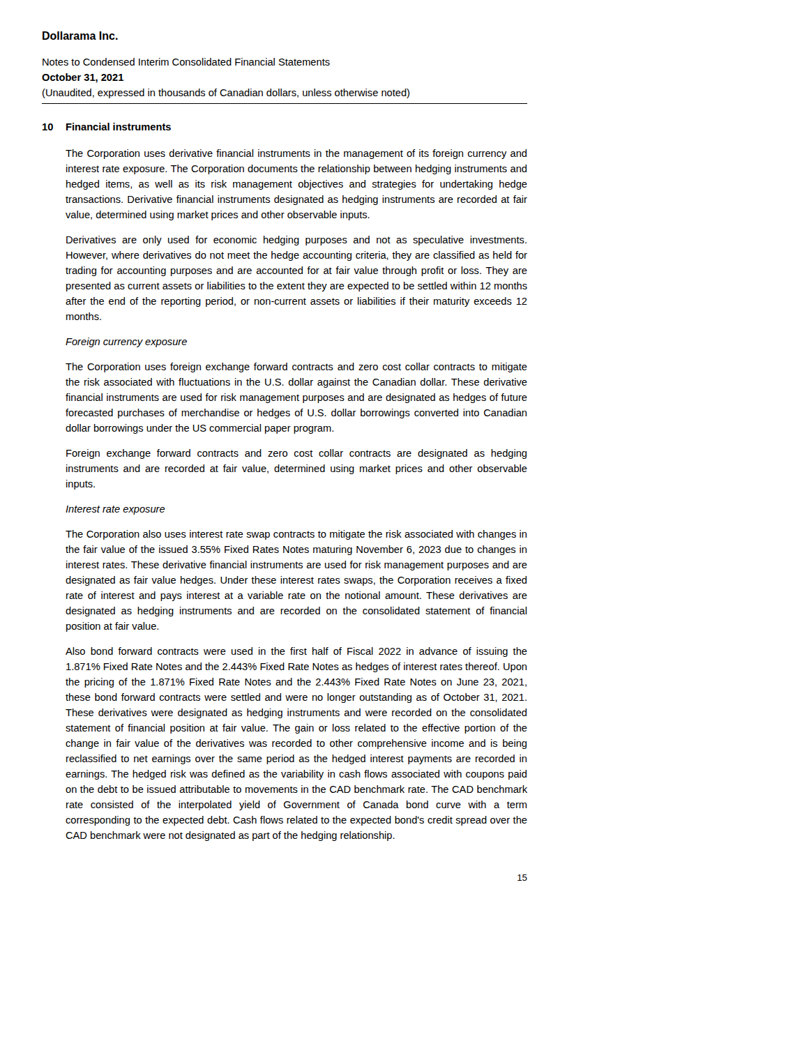Dollarama Inc.
Notes to Condensed Interim Consolidated Financial Statements
October 31, 2021
(Unaudited, expressed in thousands of Canadian dollars, unless otherwise noted)
10 Financial instruments
The Corporation uses derivative financial instruments in the management of its foreign currency and interest rate exposure. The Corporation documents the relationship between hedging instruments and hedged items, as well as its risk management objectives and strategies for undertaking hedge transactions. Derivative financial instruments designated as hedging instruments are recorded at fair value, determined using market prices and other observable inputs.
Derivatives are only used for economic hedging purposes and not as speculative investments. However, where derivatives do not meet the hedge accounting criteria, they are classified as held for trading for accounting purposes and are accounted for at fair value through profit or loss. They are presented as current assets or liabilities to the extent they are expected to be settled within 12 months after the end of the reporting period, or non-current assets or liabilities if their maturity exceeds 12 months.
Foreign currency exposure
The Corporation uses foreign exchange forward contracts and zero cost collar contracts to mitigate the risk associated with fluctuations in the U.S. dollar against the Canadian dollar. These derivative financial instruments are used for risk management purposes and are designated as hedges of future forecasted purchases of merchandise or hedges of U.S. dollar borrowings converted into Canadian dollar borrowings under the US commercial paper program.
Foreign exchange forward contracts and zero cost collar contracts are designated as hedging instruments and are recorded at fair value, determined using market prices and other observable inputs.
Interest rate exposure
The Corporation also uses interest rate swap contracts to mitigate the risk associated with changes in the fair value of the issued 3.55% Fixed Rates Notes maturing November 6, 2023 due to changes in interest rates. These derivative financial instruments are used for risk management purposes and are designated as fair value hedges. Under these interest rates swaps, the Corporation receives a fixed rate of interest and pays interest at a variable rate on the notional amount. These derivatives are designated as hedging instruments and are recorded on the consolidated statement of financial position at fair value.
Also bond forward contracts were used in the first half of Fiscal 2022 in advance of issuing the 1.871% Fixed Rate Notes and the 2.443% Fixed Rate Notes as hedges of interest rates thereof. Upon the pricing of the 1.871% Fixed Rate Notes and the 2.443% Fixed Rate Notes on June 23, 2021, these bond forward contracts were settled and were no longer outstanding as of October 31, 2021. These derivatives were designated as hedging instruments and were recorded on the consolidated statement of financial position at fair value. The gain or loss related to the effective portion of the change in fair value of the derivatives was recorded to other comprehensive income and is being reclassified to net earnings over the same period as the hedged interest payments are recorded in earnings. The hedged risk was defined as the variability in cash flows associated with coupons paid on the debt to be issued attributable to movements in the CAD benchmark rate. The CAD benchmark rate consisted of the interpolated yield of Government of Canada bond curve with a term corresponding to the expected debt. Cash flows related to the expected bond's credit spread over the CAD benchmark were not designated as part of the hedging relationship.
15